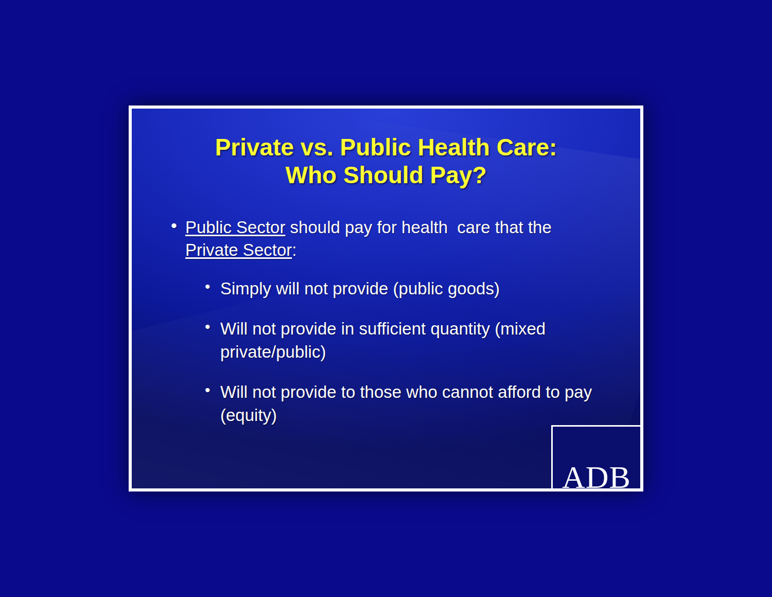Private vs. Public Health Care:
Who Should Pay?
Public Sector should pay for health care that the Private Sector:
Simply will not provide (public goods)
Will not provide in sufficient quantity (mixed private/public)
Will not provide to those who cannot afford to pay (equity)
ADB